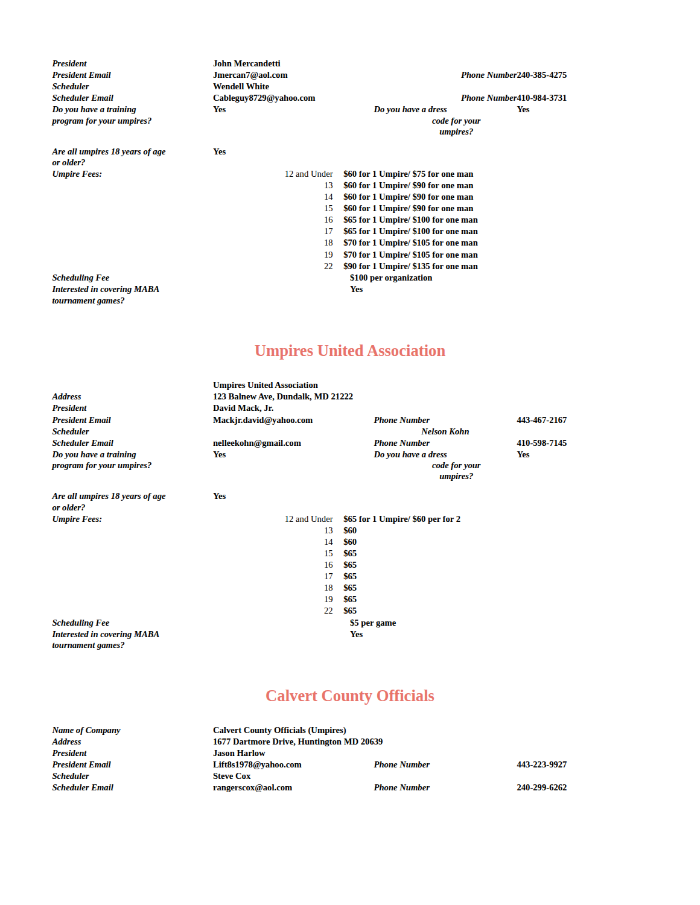| President | John Mercandetti | | |
| President Email | Jmercan7@aol.com | Phone Number | 240-385-4275 |
| Scheduler | Wendell White | | |
| Scheduler Email | Cableguy8729@yahoo.com | Phone Number | 410-984-3731 |
| Do you have a training program for your umpires? | Yes | Do you have a dress code for your umpires? | Yes |
| Are all umpires 18 years of age or older? | Yes | | |
| Umpire Fees: | / 12 and Under / $60 for 1 Umpire/ $75 for one man / / 13 / $60 for 1 Umpire/ $90 for one man / / 14 / $60 for 1 Umpire/ $90 for one man / / 15 / $60 for 1 Umpire/ $90 for one man / / 16 / $65 for 1 Umpire/ $100 for one man / / 17 / $65 for 1 Umpire/ $100 for one man / / 18 / $70 for 1 Umpire/ $105 for one man / / 19 / $70 for 1 Umpire/ $105 for one man / / 22 / $90 for 1 Umpire/ $135 for one man / |
| Scheduling Fee | $100 per organization |
| Interested in covering MABA tournament games? | Yes |
Umpires United Association
| | Umpires United Association | | |
| Address | 123 Balnew Ave, Dundalk, MD 21222 |
| President | David Mack, Jr. |
| President Email | Mackjr.david@yahoo.com | Phone Number | 443-467-2167 |
| Scheduler | | Nelson Kohn | |
| Scheduler Email | nelleekohn@gmail.com | Phone Number | 410-598-7145 |
| Do you have a training program for your umpires? | Yes | Do you have a dress code for your umpires? | Yes |
| Are all umpires 18 years of age or older? | Yes | | |
| Umpire Fees: | / 12 and Under / $65 for 1 Umpire/ $60 per for 2 / / 13 / $60 / / 14 / $60 / / 15 / $65 / / 16 / $65 / / 17 / $65 / / 18 / $65 / / 19 / $65 / / 22 / $65 / |
| Scheduling Fee | $5 per game |
| Interested in covering MABA tournament games? | Yes |
Calvert County Officials
| Name of Company | Calvert County Officials (Umpires) |
| Address | 1677 Dartmore Drive, Huntington MD 20639 |
| President | Jason Harlow |
| President Email | Lift8s1978@yahoo.com | Phone Number | 443-223-9927 |
| Scheduler | Steve Cox |
| Scheduler Email | rangerscox@aol.com | Phone Number | 240-299-6262 |